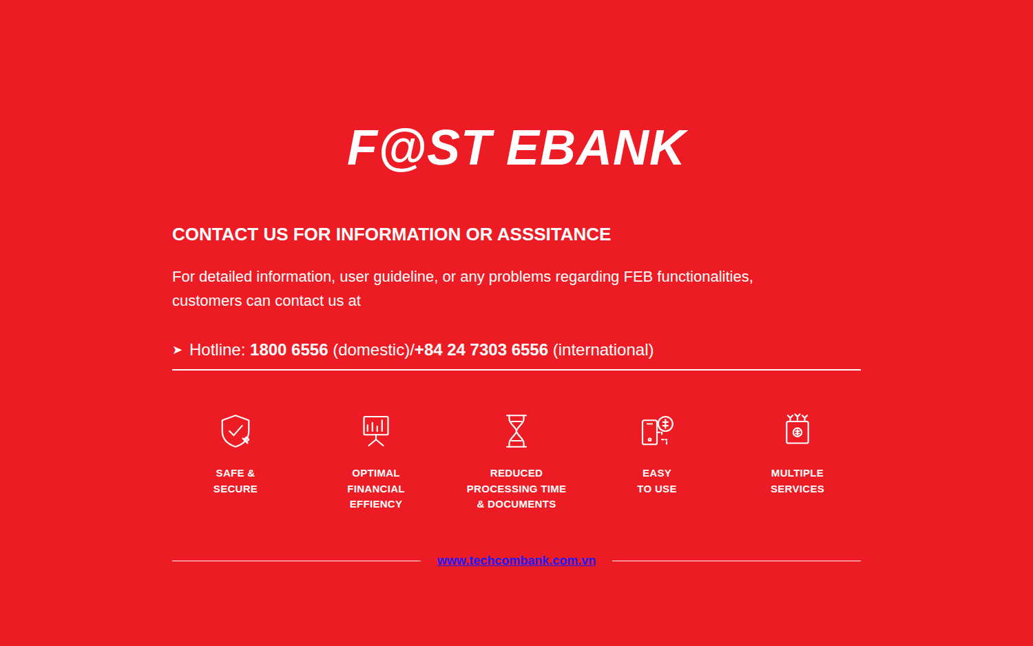F@ST EBANK
CONTACT US FOR INFORMATION OR ASSSITANCE
For detailed information, user guideline, or any problems regarding FEB functionalities, customers can contact us at
➤Hotline: 1800 6556 (domestic)/+84 24 7303 6556 (international)
SAFE &
SECURE
OPTIMAL
FINANCIAL
EFFIENCY
REDUCED
PROCESSING TIME
& DOCUMENTS
EASY
TO USE
MULTIPLE
SERVICES
www.techcombank.com.vn